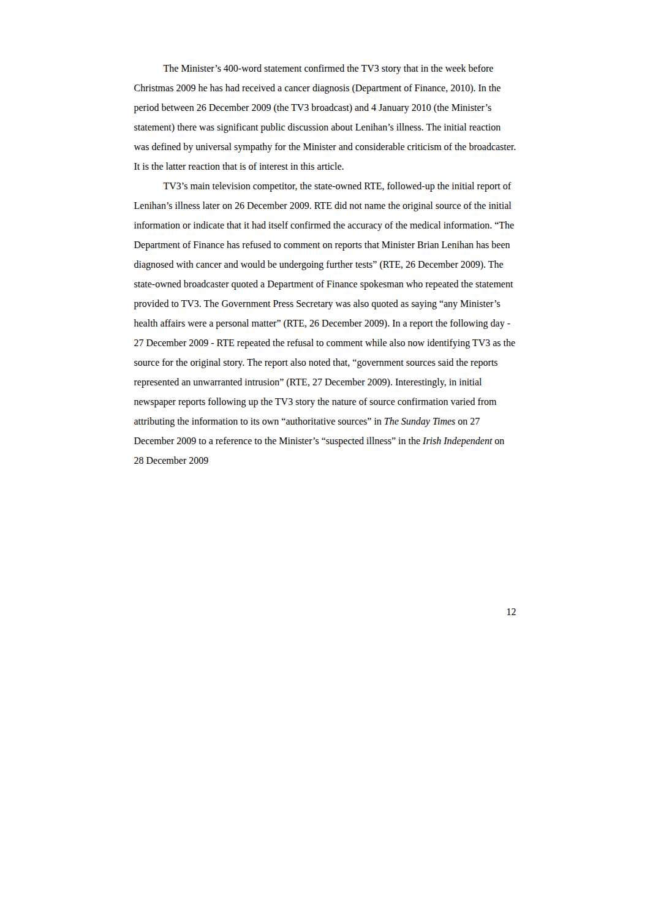The Minister’s 400-word statement confirmed the TV3 story that in the week before Christmas 2009 he has had received a cancer diagnosis (Department of Finance, 2010). In the period between 26 December 2009 (the TV3 broadcast) and 4 January 2010 (the Minister’s statement) there was significant public discussion about Lenihan’s illness. The initial reaction was defined by universal sympathy for the Minister and considerable criticism of the broadcaster. It is the latter reaction that is of interest in this article.
TV3’s main television competitor, the state-owned RTE, followed-up the initial report of Lenihan’s illness later on 26 December 2009. RTE did not name the original source of the initial information or indicate that it had itself confirmed the accuracy of the medical information. “The Department of Finance has refused to comment on reports that Minister Brian Lenihan has been diagnosed with cancer and would be undergoing further tests” (RTE, 26 December 2009). The state-owned broadcaster quoted a Department of Finance spokesman who repeated the statement provided to TV3. The Government Press Secretary was also quoted as saying “any Minister’s health affairs were a personal matter” (RTE, 26 December 2009). In a report the following day - 27 December 2009 - RTE repeated the refusal to comment while also now identifying TV3 as the source for the original story. The report also noted that, “government sources said the reports represented an unwarranted intrusion” (RTE, 27 December 2009). Interestingly, in initial newspaper reports following up the TV3 story the nature of source confirmation varied from attributing the information to its own “authoritative sources” in The Sunday Times on 27 December 2009 to a reference to the Minister’s “suspected illness” in the Irish Independent on 28 December 2009
12